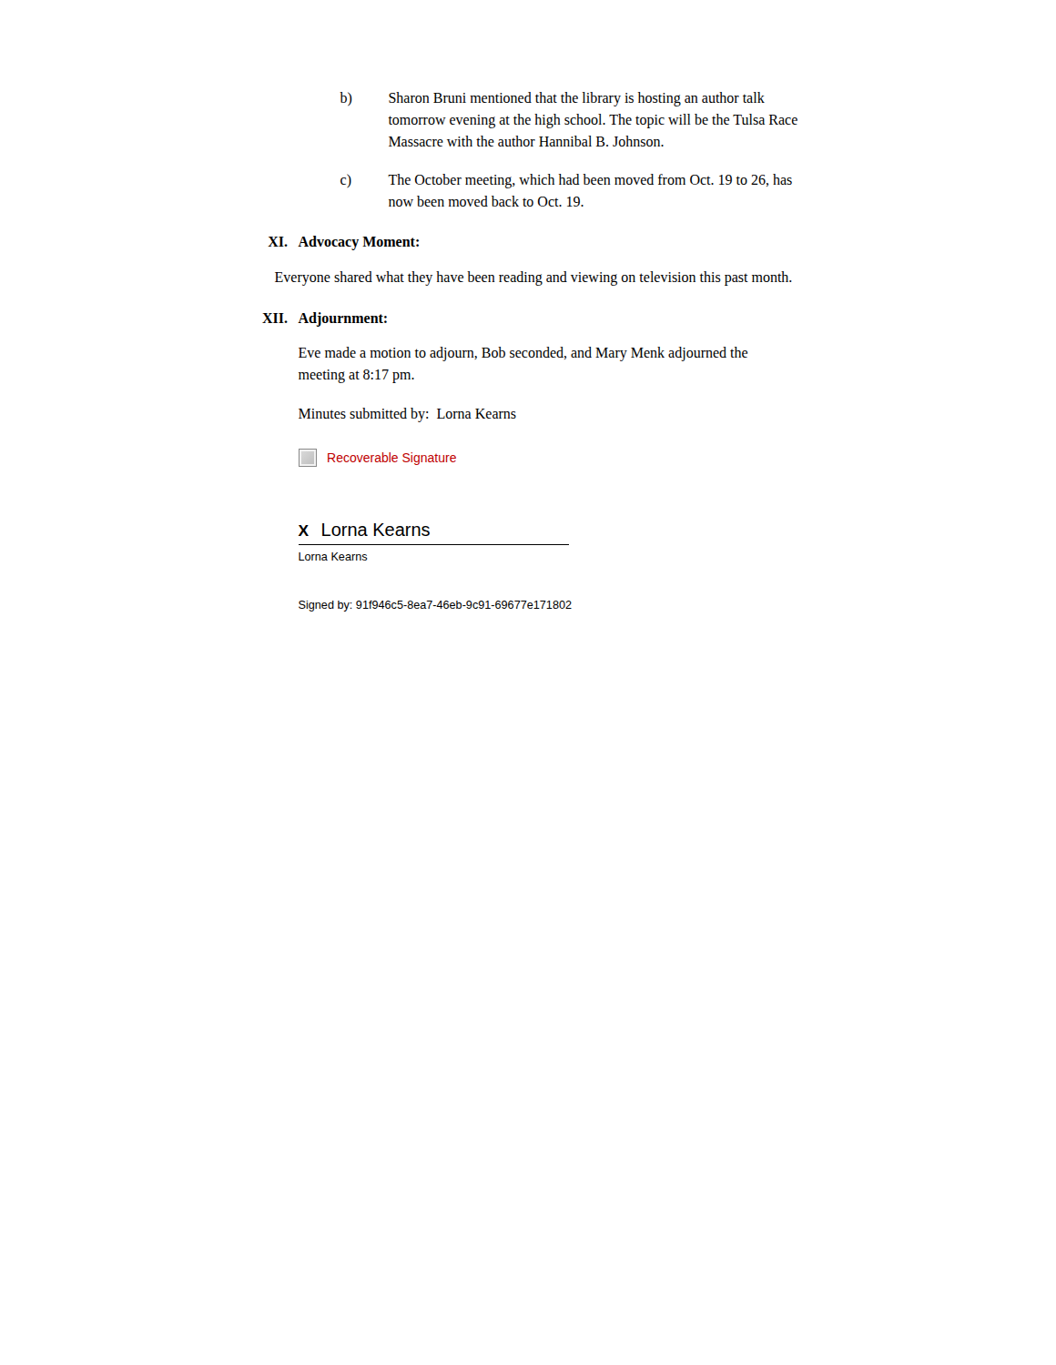b) Sharon Bruni mentioned that the library is hosting an author talk tomorrow evening at the high school. The topic will be the Tulsa Race Massacre with the author Hannibal B. Johnson.
c) The October meeting, which had been moved from Oct. 19 to 26, has now been moved back to Oct. 19.
XI. Advocacy Moment:
Everyone shared what they have been reading and viewing on television this past month.
XII. Adjournment:
Eve made a motion to adjourn, Bob seconded, and Mary Menk adjourned the meeting at 8:17 pm.
Minutes submitted by: Lorna Kearns
Recoverable Signature
X Lorna Kearns
Lorna Kearns
Signed by: 91f946c5-8ea7-46eb-9c91-69677e171802